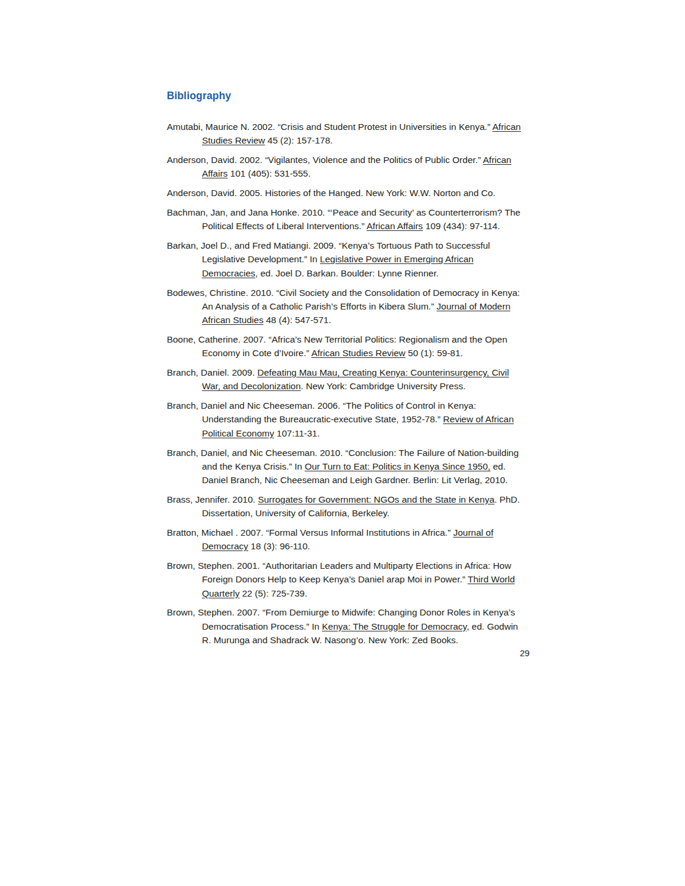Bibliography
Amutabi, Maurice N. 2002. “Crisis and Student Protest in Universities in Kenya.” African Studies Review 45 (2): 157-178.
Anderson, David. 2002. “Vigilantes, Violence and the Politics of Public Order.” African Affairs 101 (405): 531-555.
Anderson, David. 2005. Histories of the Hanged. New York: W.W. Norton and Co.
Bachman, Jan, and Jana Honke. 2010. “‘Peace and Security’ as Counterterrorism? The Political Effects of Liberal Interventions.” African Affairs 109 (434): 97-114.
Barkan, Joel D., and Fred Matiangi. 2009. “Kenya’s Tortuous Path to Successful Legislative Development.” In Legislative Power in Emerging African Democracies, ed. Joel D. Barkan. Boulder: Lynne Rienner.
Bodewes, Christine. 2010. “Civil Society and the Consolidation of Democracy in Kenya: An Analysis of a Catholic Parish’s Efforts in Kibera Slum.” Journal of Modern African Studies 48 (4): 547-571.
Boone, Catherine. 2007. “Africa’s New Territorial Politics: Regionalism and the Open Economy in Cote d’Ivoire.” African Studies Review 50 (1): 59-81.
Branch, Daniel. 2009. Defeating Mau Mau, Creating Kenya: Counterinsurgency, Civil War, and Decolonization. New York: Cambridge University Press.
Branch, Daniel and Nic Cheeseman. 2006. “The Politics of Control in Kenya: Understanding the Bureaucratic-executive State, 1952-78.” Review of African Political Economy 107:11-31.
Branch, Daniel, and Nic Cheeseman. 2010. “Conclusion: The Failure of Nation-building and the Kenya Crisis.” In Our Turn to Eat: Politics in Kenya Since 1950, ed. Daniel Branch, Nic Cheeseman and Leigh Gardner. Berlin: Lit Verlag, 2010.
Brass, Jennifer. 2010. Surrogates for Government: NGOs and the State in Kenya. PhD. Dissertation, University of California, Berkeley.
Bratton, Michael . 2007. “Formal Versus Informal Institutions in Africa.” Journal of Democracy 18 (3): 96-110.
Brown, Stephen. 2001. “Authoritarian Leaders and Multiparty Elections in Africa: How Foreign Donors Help to Keep Kenya’s Daniel arap Moi in Power.” Third World Quarterly 22 (5): 725-739.
Brown, Stephen. 2007. “From Demiurge to Midwife: Changing Donor Roles in Kenya’s Democratisation Process.” In Kenya: The Struggle for Democracy, ed. Godwin R. Murunga and Shadrack W. Nasong’o. New York: Zed Books.
29